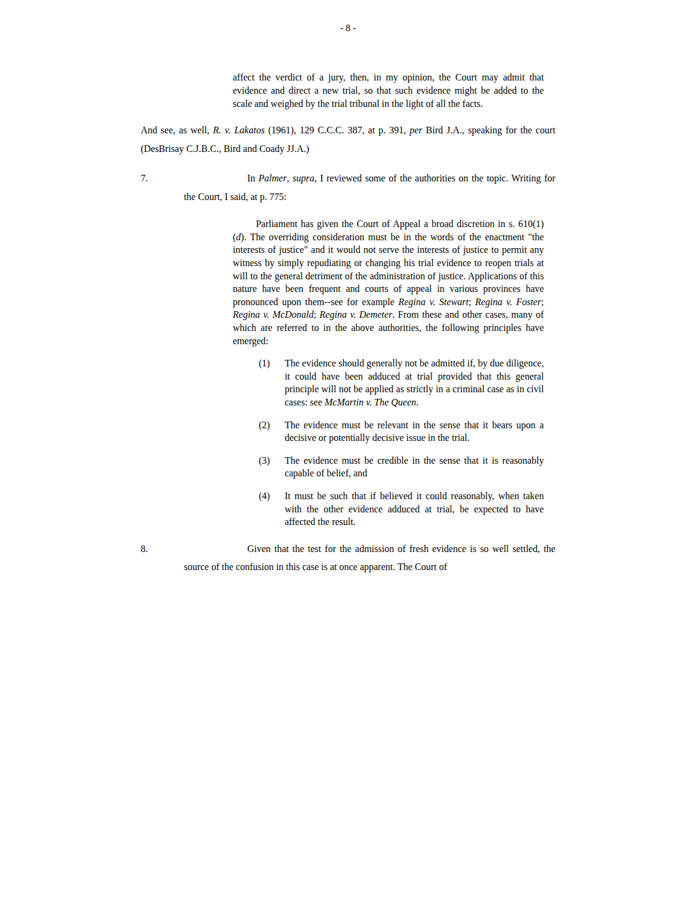- 8 -
affect the verdict of a jury, then, in my opinion, the Court may admit that evidence and direct a new trial, so that such evidence might be added to the scale and weighed by the trial tribunal in the light of all the facts.
And see, as well, R. v. Lakatos (1961), 129 C.C.C. 387, at p. 391, per Bird J.A., speaking for the court (DesBrisay C.J.B.C., Bird and Coady JJ.A.)
7.
In Palmer, supra, I reviewed some of the authorities on the topic. Writing for the Court, I said, at p. 775:
Parliament has given the Court of Appeal a broad discretion in s. 610(1)(d). The overriding consideration must be in the words of the enactment "the interests of justice" and it would not serve the interests of justice to permit any witness by simply repudiating or changing his trial evidence to reopen trials at will to the general detriment of the administration of justice. Applications of this nature have been frequent and courts of appeal in various provinces have pronounced upon them--see for example Regina v. Stewart; Regina v. Foster; Regina v. McDonald; Regina v. Demeter. From these and other cases, many of which are referred to in the above authorities, the following principles have emerged:
(1) The evidence should generally not be admitted if, by due diligence, it could have been adduced at trial provided that this general principle will not be applied as strictly in a criminal case as in civil cases: see McMartin v. The Queen.
(2) The evidence must be relevant in the sense that it bears upon a decisive or potentially decisive issue in the trial.
(3) The evidence must be credible in the sense that it is reasonably capable of belief, and
(4) It must be such that if believed it could reasonably, when taken with the other evidence adduced at trial, be expected to have affected the result.
8.
Given that the test for the admission of fresh evidence is so well settled, the source of the confusion in this case is at once apparent. The Court of